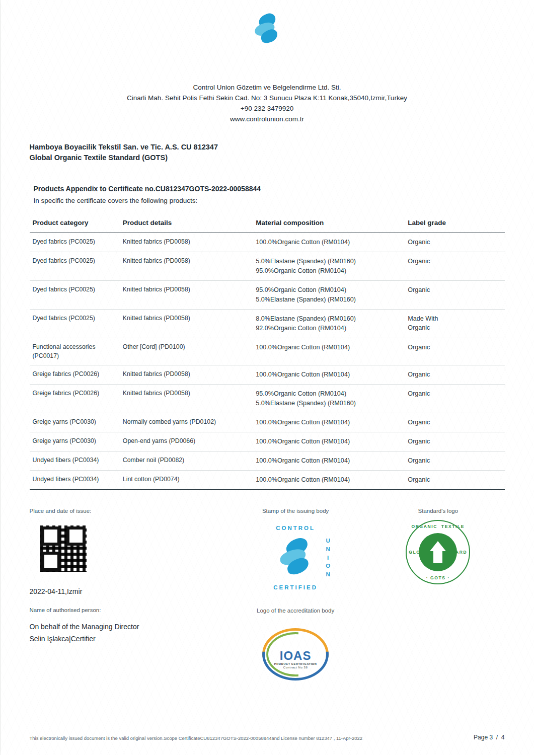Control Union Gözetim ve Belgelendirme Ltd. Sti.
Cinarli Mah. Sehit Polis Fethi Sekin Cad. No: 3 Sunucu Plaza K:11 Konak,35040,Izmir,Turkey
+90 232 3479920
www.controlunion.com.tr
Hamboya Boyacilik Tekstil San. ve Tic. A.S. CU 812347
Global Organic Textile Standard (GOTS)
Products Appendix to Certificate no.CU812347GOTS-2022-00058844
In specific the certificate covers the following products:
| Product category | Product details | Material composition | Label grade |
| --- | --- | --- | --- |
| Dyed fabrics (PC0025) | Knitted fabrics (PD0058) | 100.0%Organic Cotton (RM0104) | Organic |
| Dyed fabrics (PC0025) | Knitted fabrics (PD0058) | 5.0%Elastane (Spandex) (RM0160) 95.0%Organic Cotton (RM0104) | Organic |
| Dyed fabrics (PC0025) | Knitted fabrics (PD0058) | 95.0%Organic Cotton (RM0104) 5.0%Elastane (Spandex) (RM0160) | Organic |
| Dyed fabrics (PC0025) | Knitted fabrics (PD0058) | 8.0%Elastane (Spandex) (RM0160) 92.0%Organic Cotton (RM0104) | Made With Organic |
| Functional accessories (PC0017) | Other [Cord] (PD0100) | 100.0%Organic Cotton (RM0104) | Organic |
| Greige fabrics (PC0026) | Knitted fabrics (PD0058) | 100.0%Organic Cotton (RM0104) | Organic |
| Greige fabrics (PC0026) | Knitted fabrics (PD0058) | 95.0%Organic Cotton (RM0104) 5.0%Elastane (Spandex) (RM0160) | Organic |
| Greige yarns (PC0030) | Normally combed yarns (PD0102) | 100.0%Organic Cotton (RM0104) | Organic |
| Greige yarns (PC0030) | Open-end yarns (PD0066) | 100.0%Organic Cotton (RM0104) | Organic |
| Undyed fibers (PC0034) | Comber noil (PD0082) | 100.0%Organic Cotton (RM0104) | Organic |
| Undyed fibers (PC0034) | Lint cotton (PD0074) | 100.0%Organic Cotton (RM0104) | Organic |
Place and date of issue:
2022-04-11,Izmir
Name of authorised person:
On behalf of the Managing Director
Selin Işlakca|Certifier
Stamp of the issuing body
CONTROL
U
N
I
O
N
CERTIFIED
Logo of the accreditation body
IOAS
PRODUCT CERTIFICATION Contract No 38
Standard's logo
ORGANIC TEXTILE
GLOBAL
STANDARD
· GOTS ·
This electronically issued document is the valid original version.Scope CertificateCU812347GOTS-2022-00058844and License number 812347 , 11-Apr-2022
Page 3 / 4